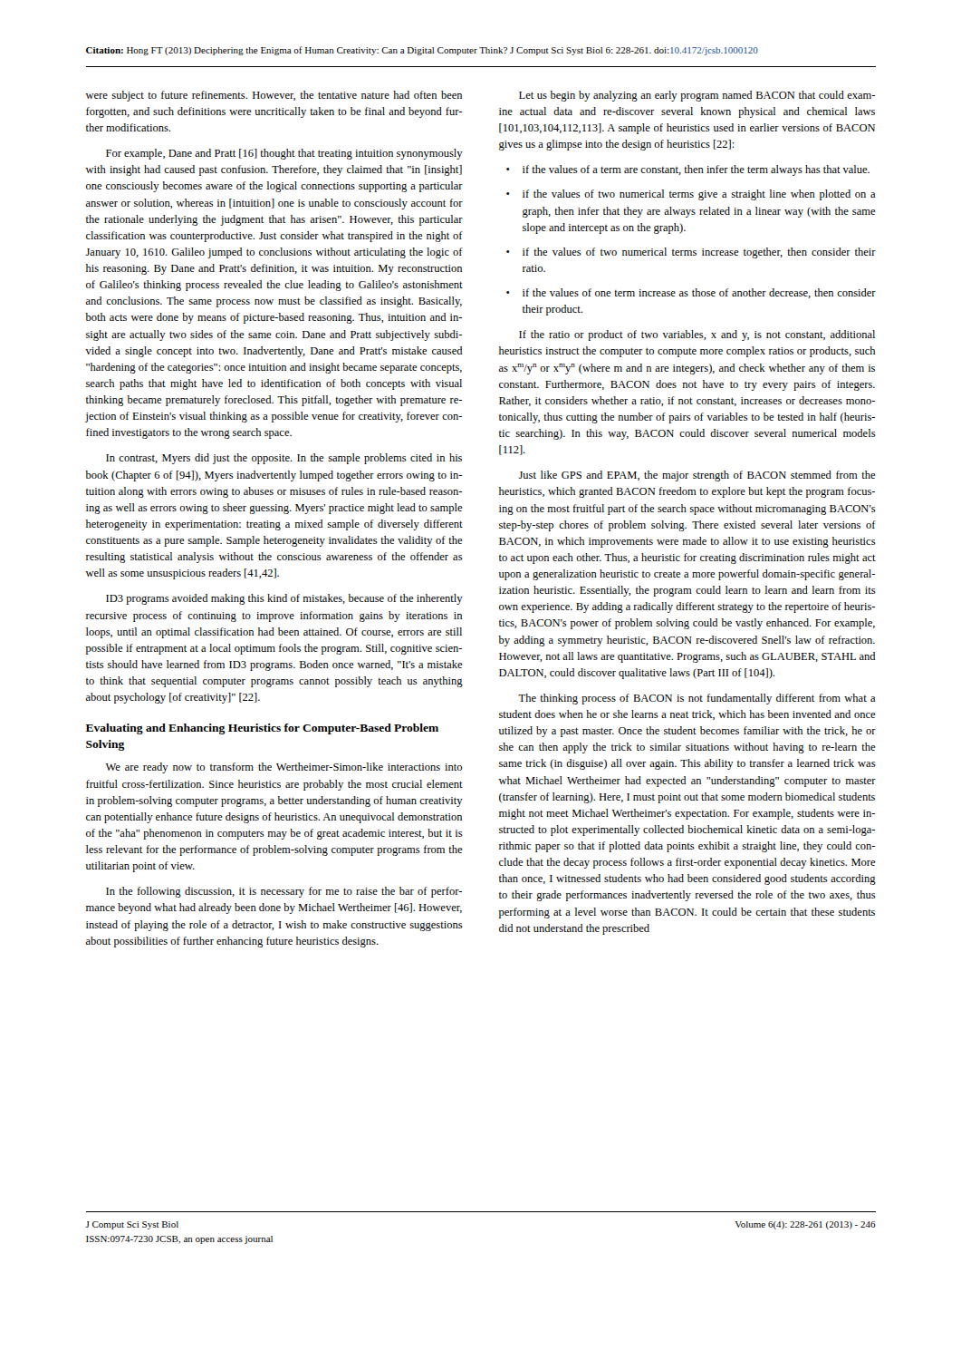Citation: Hong FT (2013) Deciphering the Enigma of Human Creativity: Can a Digital Computer Think? J Comput Sci Syst Biol 6: 228-261. doi:10.4172/jcsb.1000120
were subject to future refinements. However, the tentative nature had often been forgotten, and such definitions were uncritically taken to be final and beyond further modifications.
For example, Dane and Pratt [16] thought that treating intuition synonymously with insight had caused past confusion. Therefore, they claimed that "in [insight] one consciously becomes aware of the logical connections supporting a particular answer or solution, whereas in [intuition] one is unable to consciously account for the rationale underlying the judgment that has arisen". However, this particular classification was counterproductive. Just consider what transpired in the night of January 10, 1610. Galileo jumped to conclusions without articulating the logic of his reasoning. By Dane and Pratt's definition, it was intuition. My reconstruction of Galileo's thinking process revealed the clue leading to Galileo's astonishment and conclusions. The same process now must be classified as insight. Basically, both acts were done by means of picture-based reasoning. Thus, intuition and insight are actually two sides of the same coin. Dane and Pratt subjectively subdivided a single concept into two. Inadvertently, Dane and Pratt's mistake caused "hardening of the categories": once intuition and insight became separate concepts, search paths that might have led to identification of both concepts with visual thinking became prematurely foreclosed. This pitfall, together with premature rejection of Einstein's visual thinking as a possible venue for creativity, forever confined investigators to the wrong search space.
In contrast, Myers did just the opposite. In the sample problems cited in his book (Chapter 6 of [94]), Myers inadvertently lumped together errors owing to intuition along with errors owing to abuses or misuses of rules in rule-based reasoning as well as errors owing to sheer guessing. Myers' practice might lead to sample heterogeneity in experimentation: treating a mixed sample of diversely different constituents as a pure sample. Sample heterogeneity invalidates the validity of the resulting statistical analysis without the conscious awareness of the offender as well as some unsuspicious readers [41,42].
ID3 programs avoided making this kind of mistakes, because of the inherently recursive process of continuing to improve information gains by iterations in loops, until an optimal classification had been attained. Of course, errors are still possible if entrapment at a local optimum fools the program. Still, cognitive scientists should have learned from ID3 programs. Boden once warned, "It's a mistake to think that sequential computer programs cannot possibly teach us anything about psychology [of creativity]" [22].
Evaluating and Enhancing Heuristics for Computer-Based Problem Solving
We are ready now to transform the Wertheimer-Simon-like interactions into fruitful cross-fertilization. Since heuristics are probably the most crucial element in problem-solving computer programs, a better understanding of human creativity can potentially enhance future designs of heuristics. An unequivocal demonstration of the "aha" phenomenon in computers may be of great academic interest, but it is less relevant for the performance of problem-solving computer programs from the utilitarian point of view.
In the following discussion, it is necessary for me to raise the bar of performance beyond what had already been done by Michael Wertheimer [46]. However, instead of playing the role of a detractor, I wish to make constructive suggestions about possibilities of further enhancing future heuristics designs.
Let us begin by analyzing an early program named BACON that could examine actual data and re-discover several known physical and chemical laws [101,103,104,112,113]. A sample of heuristics used in earlier versions of BACON gives us a glimpse into the design of heuristics [22]:
if the values of a term are constant, then infer the term always has that value.
if the values of two numerical terms give a straight line when plotted on a graph, then infer that they are always related in a linear way (with the same slope and intercept as on the graph).
if the values of two numerical terms increase together, then consider their ratio.
if the values of one term increase as those of another decrease, then consider their product.
If the ratio or product of two variables, x and y, is not constant, additional heuristics instruct the computer to compute more complex ratios or products, such as xm/yn or xmyn (where m and n are integers), and check whether any of them is constant. Furthermore, BACON does not have to try every pairs of integers. Rather, it considers whether a ratio, if not constant, increases or decreases monotonically, thus cutting the number of pairs of variables to be tested in half (heuristic searching). In this way, BACON could discover several numerical models [112].
Just like GPS and EPAM, the major strength of BACON stemmed from the heuristics, which granted BACON freedom to explore but kept the program focusing on the most fruitful part of the search space without micromanaging BACON's step-by-step chores of problem solving. There existed several later versions of BACON, in which improvements were made to allow it to use existing heuristics to act upon each other. Thus, a heuristic for creating discrimination rules might act upon a generalization heuristic to create a more powerful domain-specific generalization heuristic. Essentially, the program could learn to learn and learn from its own experience. By adding a radically different strategy to the repertoire of heuristics, BACON's power of problem solving could be vastly enhanced. For example, by adding a symmetry heuristic, BACON re-discovered Snell's law of refraction. However, not all laws are quantitative. Programs, such as GLAUBER, STAHL and DALTON, could discover qualitative laws (Part III of [104]).
The thinking process of BACON is not fundamentally different from what a student does when he or she learns a neat trick, which has been invented and once utilized by a past master. Once the student becomes familiar with the trick, he or she can then apply the trick to similar situations without having to re-learn the same trick (in disguise) all over again. This ability to transfer a learned trick was what Michael Wertheimer had expected an "understanding" computer to master (transfer of learning). Here, I must point out that some modern biomedical students might not meet Michael Wertheimer's expectation. For example, students were instructed to plot experimentally collected biochemical kinetic data on a semi-logarithmic paper so that if plotted data points exhibit a straight line, they could conclude that the decay process follows a first-order exponential decay kinetics. More than once, I witnessed students who had been considered good students according to their grade performances inadvertently reversed the role of the two axes, thus performing at a level worse than BACON. It could be certain that these students did not understand the prescribed
J Comput Sci Syst Biol
ISSN:0974-7230 JCSB, an open access journal
Volume 6(4): 228-261 (2013) - 246